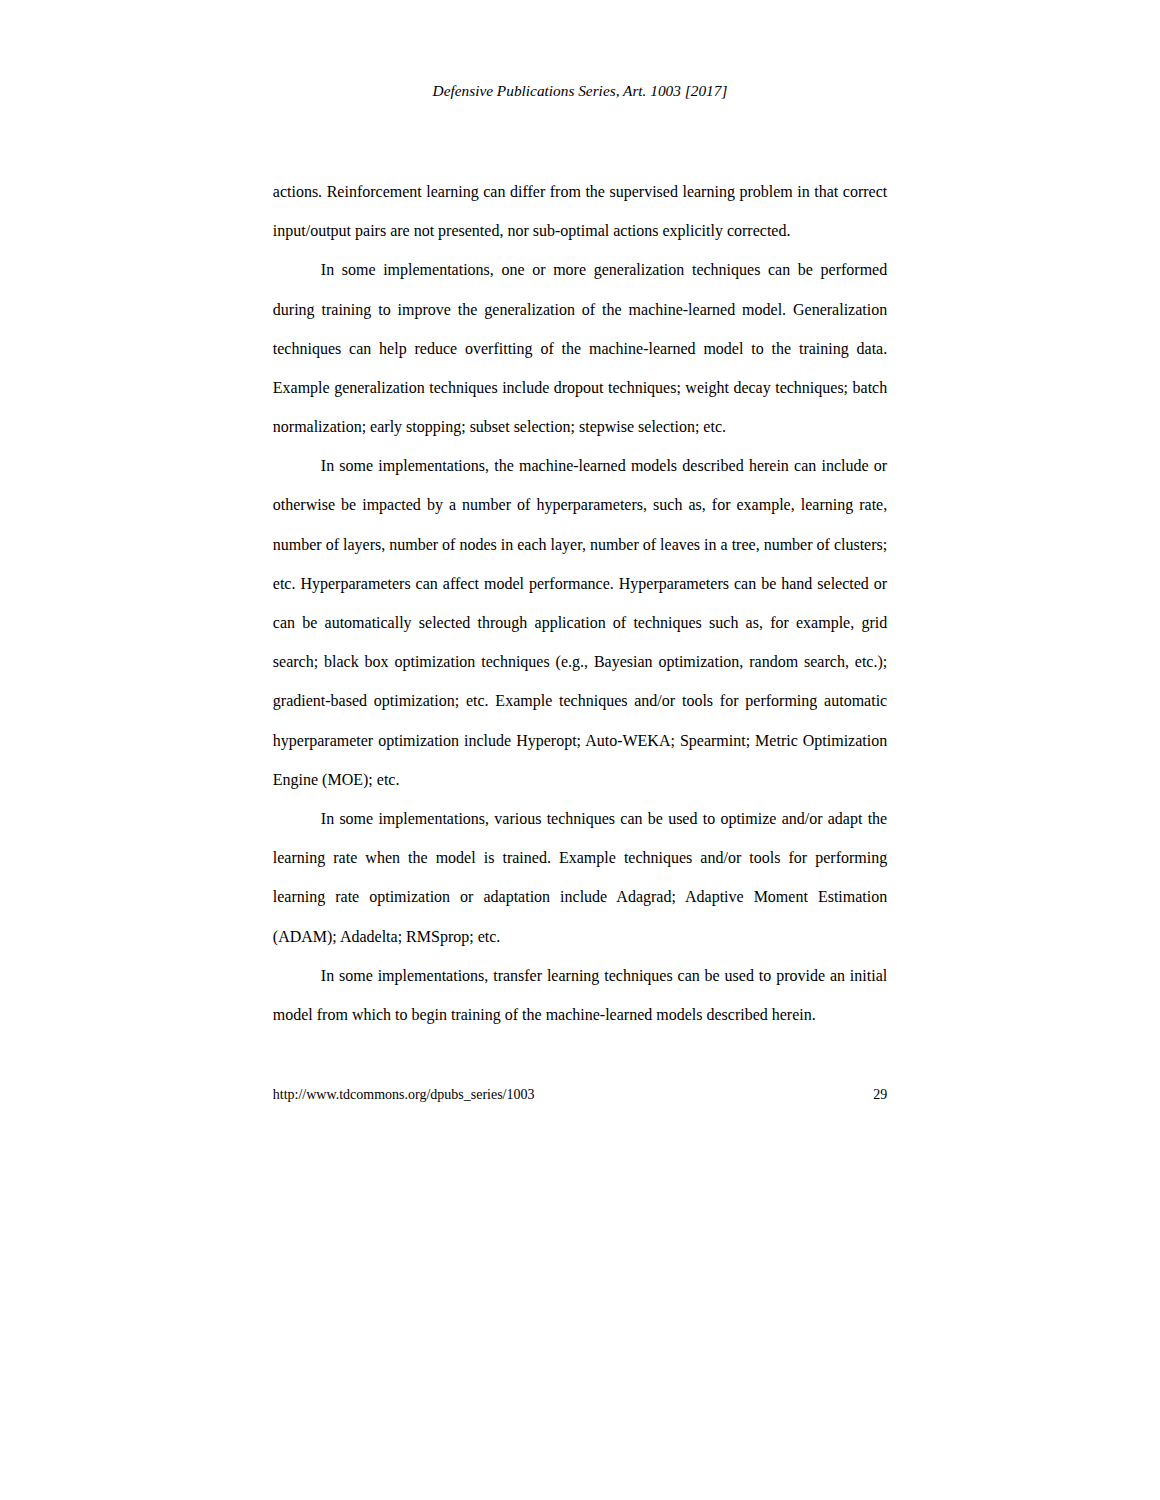Defensive Publications Series, Art. 1003 [2017]
actions. Reinforcement learning can differ from the supervised learning problem in that correct input/output pairs are not presented, nor sub-optimal actions explicitly corrected.
In some implementations, one or more generalization techniques can be performed during training to improve the generalization of the machine-learned model. Generalization techniques can help reduce overfitting of the machine-learned model to the training data. Example generalization techniques include dropout techniques; weight decay techniques; batch normalization; early stopping; subset selection; stepwise selection; etc.
In some implementations, the machine-learned models described herein can include or otherwise be impacted by a number of hyperparameters, such as, for example, learning rate, number of layers, number of nodes in each layer, number of leaves in a tree, number of clusters; etc. Hyperparameters can affect model performance. Hyperparameters can be hand selected or can be automatically selected through application of techniques such as, for example, grid search; black box optimization techniques (e.g., Bayesian optimization, random search, etc.); gradient-based optimization; etc. Example techniques and/or tools for performing automatic hyperparameter optimization include Hyperopt; Auto-WEKA; Spearmint; Metric Optimization Engine (MOE); etc.
In some implementations, various techniques can be used to optimize and/or adapt the learning rate when the model is trained. Example techniques and/or tools for performing learning rate optimization or adaptation include Adagrad; Adaptive Moment Estimation (ADAM); Adadelta; RMSprop; etc.
In some implementations, transfer learning techniques can be used to provide an initial model from which to begin training of the machine-learned models described herein.
http://www.tdcommons.org/dpubs_series/1003 29